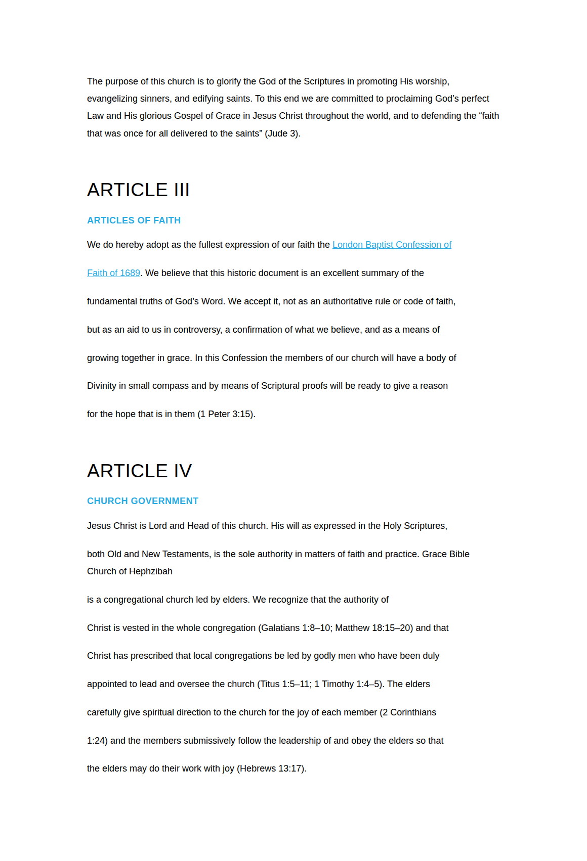The purpose of this church is to glorify the God of the Scriptures in promoting His worship, evangelizing sinners, and edifying saints. To this end we are committed to proclaiming God’s perfect Law and His glorious Gospel of Grace in Jesus Christ throughout the world, and to defending the “faith that was once for all delivered to the saints” (Jude 3).
ARTICLE III
Articles of Faith
We do hereby adopt as the fullest expression of our faith the London Baptist Confession of
Faith of 1689. We believe that this historic document is an excellent summary of the
fundamental truths of God’s Word. We accept it, not as an authoritative rule or code of faith,
but as an aid to us in controversy, a confirmation of what we believe, and as a means of
growing together in grace. In this Confession the members of our church will have a body of
Divinity in small compass and by means of Scriptural proofs will be ready to give a reason
for the hope that is in them (1 Peter 3:15).
ARTICLE IV
Church Government
Jesus Christ is Lord and Head of this church. His will as expressed in the Holy Scriptures,
both Old and New Testaments, is the sole authority in matters of faith and practice. Grace Bible Church of Hephzibah
is a congregational church led by elders. We recognize that the authority of
Christ is vested in the whole congregation (Galatians 1:8–10; Matthew 18:15–20) and that
Christ has prescribed that local congregations be led by godly men who have been duly
appointed to lead and oversee the church (Titus 1:5–11; 1 Timothy 1:4–5). The elders
carefully give spiritual direction to the church for the joy of each member (2 Corinthians
1:24) and the members submissively follow the leadership of and obey the elders so that
the elders may do their work with joy (Hebrews 13:17).